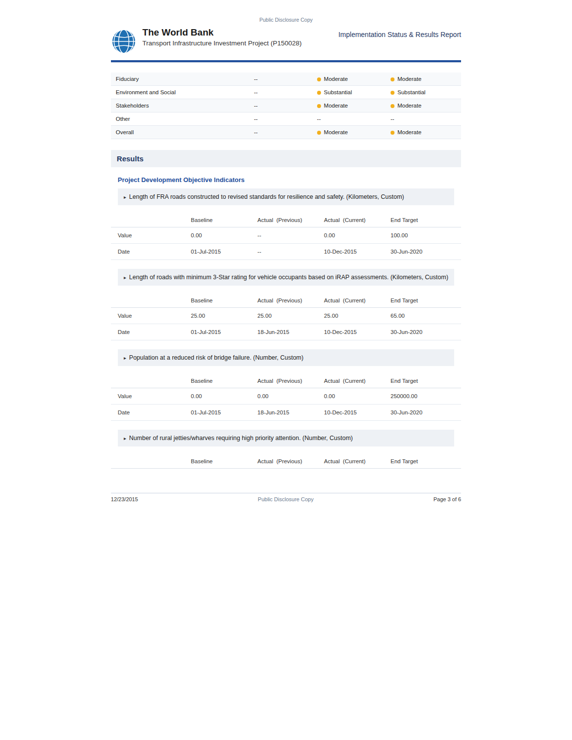Public Disclosure Copy
The World Bank
Transport Infrastructure Investment Project (P150028)
Implementation Status & Results Report
| Fiduciary | -- | Moderate | Moderate |
| Environment and Social | -- | Substantial | Substantial |
| Stakeholders | -- | Moderate | Moderate |
| Other | -- | -- | -- |
| Overall | -- | Moderate | Moderate |
Results
Project Development Objective Indicators
▸Length of FRA roads constructed to revised standards for resilience and safety. (Kilometers, Custom)
| | Baseline | Actual (Previous) | Actual (Current) | End Target |
| --- | --- | --- | --- | --- |
| Value | 0.00 | -- | 0.00 | 100.00 |
| Date | 01-Jul-2015 | -- | 10-Dec-2015 | 30-Jun-2020 |
▸Length of roads with minimum 3-Star rating for vehicle occupants based on iRAP assessments. (Kilometers, Custom)
| | Baseline | Actual (Previous) | Actual (Current) | End Target |
| --- | --- | --- | --- | --- |
| Value | 25.00 | 25.00 | 25.00 | 65.00 |
| Date | 01-Jul-2015 | 18-Jun-2015 | 10-Dec-2015 | 30-Jun-2020 |
▸Population at a reduced risk of bridge failure. (Number, Custom)
| | Baseline | Actual (Previous) | Actual (Current) | End Target |
| --- | --- | --- | --- | --- |
| Value | 0.00 | 0.00 | 0.00 | 250000.00 |
| Date | 01-Jul-2015 | 18-Jun-2015 | 10-Dec-2015 | 30-Jun-2020 |
▸Number of rural jetties/wharves requiring high priority attention. (Number, Custom)
| | Baseline | Actual (Previous) | Actual (Current) | End Target |
| --- | --- | --- | --- | --- |
12/23/2015
Public Disclosure Copy
Page 3 of 6